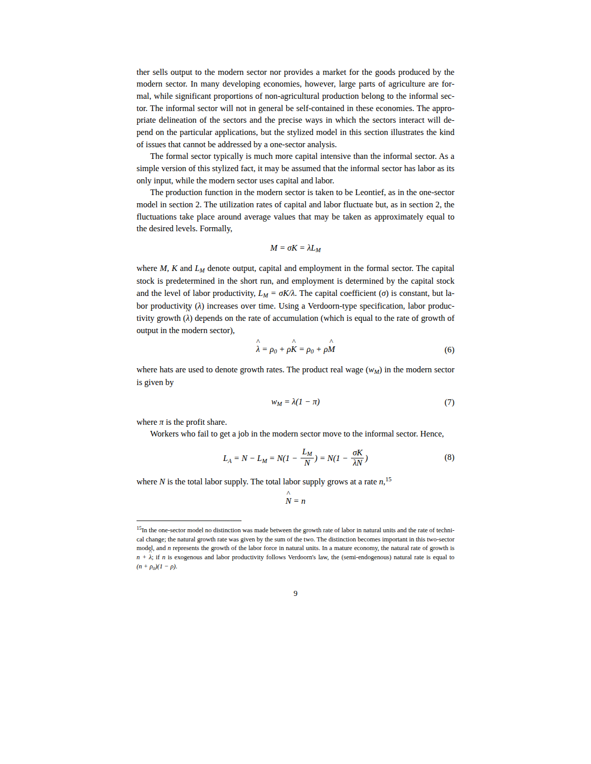ther sells output to the modern sector nor provides a market for the goods produced by the modern sector. In many developing economies, however, large parts of agriculture are formal, while significant proportions of non-agricultural production belong to the informal sector. The informal sector will not in general be self-contained in these economies. The appropriate delineation of the sectors and the precise ways in which the sectors interact will depend on the particular applications, but the stylized model in this section illustrates the kind of issues that cannot be addressed by a one-sector analysis.
The formal sector typically is much more capital intensive than the informal sector. As a simple version of this stylized fact, it may be assumed that the informal sector has labor as its only input, while the modern sector uses capital and labor.
The production function in the modern sector is taken to be Leontief, as in the one-sector model in section 2. The utilization rates of capital and labor fluctuate but, as in section 2, the fluctuations take place around average values that may be taken as approximately equal to the desired levels. Formally,
M = σK = λLM
where M, K and LM denote output, capital and employment in the formal sector. The capital stock is predetermined in the short run, and employment is determined by the capital stock and the level of labor productivity, LM = σK/λ. The capital coefficient (σ) is constant, but labor productivity (λ) increases over time. Using a Verdoorn-type specification, labor productivity growth (λ) depends on the rate of accumulation (which is equal to the rate of growth of output in the modern sector),
λ = ρ0 + ρK = ρ0 + ρM (6)
where hats are used to denote growth rates. The product real wage (wM) in the modern sector is given by
wM = λ(1 − π) (7)
where π is the profit share.
Workers who fail to get a job in the modern sector move to the informal sector. Hence,
LA = N − LM = N(1 − LM N) = N(1 − σK λN) (8)
where N is the total labor supply. The total labor supply grows at a rate n,15
N = n
15In the one-sector model no distinction was made between the growth rate of labor in natural units and the rate of technical change; the natural growth rate was given by the sum of the two. The distinction becomes important in this two-sector model, and n represents the growth of the labor force in natural units. In a mature economy, the natural rate of growth is n + λ; if n is exogenous and labor productivity follows Verdoorn's law, the (semi-endogenous) natural rate is equal to (n + ρ0)(1 − ρ).
9